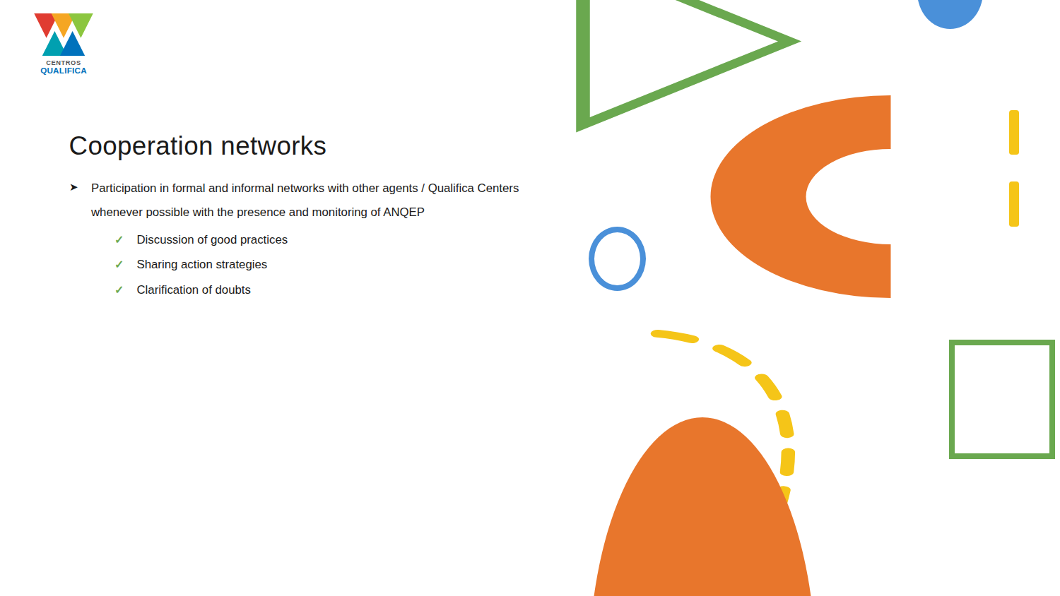CENTROS
QUALIFICA
Cooperation networks
Participation in formal and informal networks with other agents / Qualifica Centers whenever possible with the presence and monitoring of ANQEP
Discussion of good practices
Sharing action strategies
Clarification of doubts